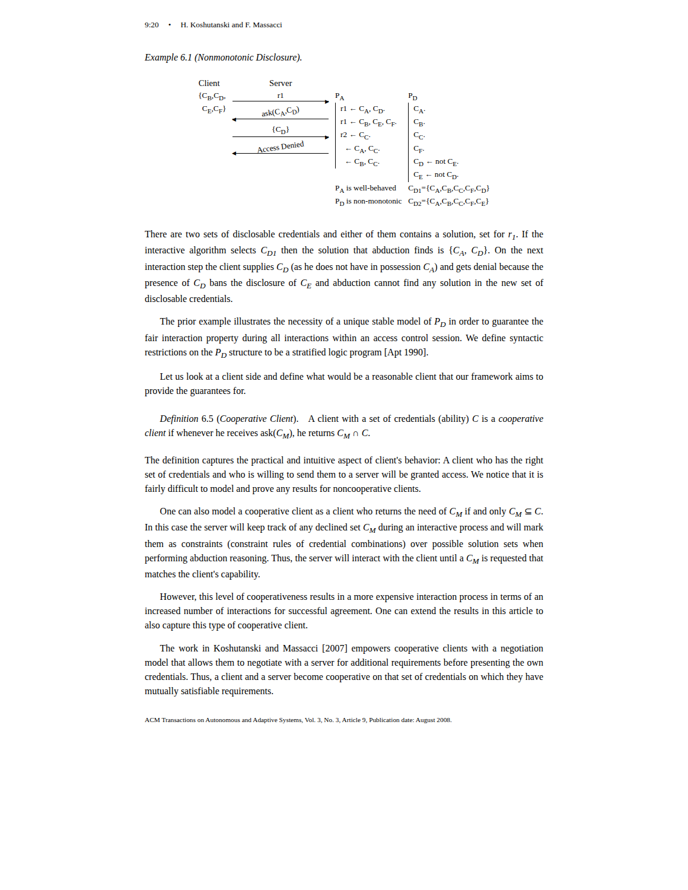9:20•H. Koshutanski and F. Massacci
Example 6.1 (Nonmonotonic Disclosure).
| Client | Server | | |
| { C B , C D , C E , C F } | r1 ask( C A , C D ) { C D } Access Denied | P A r1 ← C A , C D . r1 ← C B , C E , C F . r2 ← C C . ← C A , C C . ← C B , C C . | P D C A . C B . C C . C F . C D ← not C E . C E ← not C D . |
| | | P A is well-behaved P D is non-monotonic | C D1 ={ C A , C B , C C , C F , C D } C D2 ={ C A , C B , C C , C F , C E } |
There are two sets of disclosable credentials and either of them contains a solution, set for r1. If the interactive algorithm selects CD1 then the solution that abduction finds is {CA, CD}. On the next interaction step the client supplies CD (as he does not have in possession CA) and gets denial because the presence of CD bans the disclosure of CE and abduction cannot find any solution in the new set of disclosable credentials.
The prior example illustrates the necessity of a unique stable model of PD in order to guarantee the fair interaction property during all interactions within an access control session. We define syntactic restrictions on the PD structure to be a stratified logic program [Apt 1990].
Let us look at a client side and define what would be a reasonable client that our framework aims to provide the guarantees for.
Definition 6.5 (Cooperative Client). A client with a set of credentials (ability) C is a cooperative client if whenever he receives ask(CM), he returns CM ∩ C.
The definition captures the practical and intuitive aspect of client's behavior: A client who has the right set of credentials and who is willing to send them to a server will be granted access. We notice that it is fairly difficult to model and prove any results for noncooperative clients.
One can also model a cooperative client as a client who returns the need of CM if and only CM ⊆ C. In this case the server will keep track of any declined set CM during an interactive process and will mark them as constraints (constraint rules of credential combinations) over possible solution sets when performing abduction reasoning. Thus, the server will interact with the client until a CM is requested that matches the client's capability.
However, this level of cooperativeness results in a more expensive interaction process in terms of an increased number of interactions for successful agreement. One can extend the results in this article to also capture this type of cooperative client.
The work in Koshutanski and Massacci [2007] empowers cooperative clients with a negotiation model that allows them to negotiate with a server for additional requirements before presenting the own credentials. Thus, a client and a server become cooperative on that set of credentials on which they have mutually satisfiable requirements.
ACM Transactions on Autonomous and Adaptive Systems, Vol. 3, No. 3, Article 9, Publication date: August 2008.